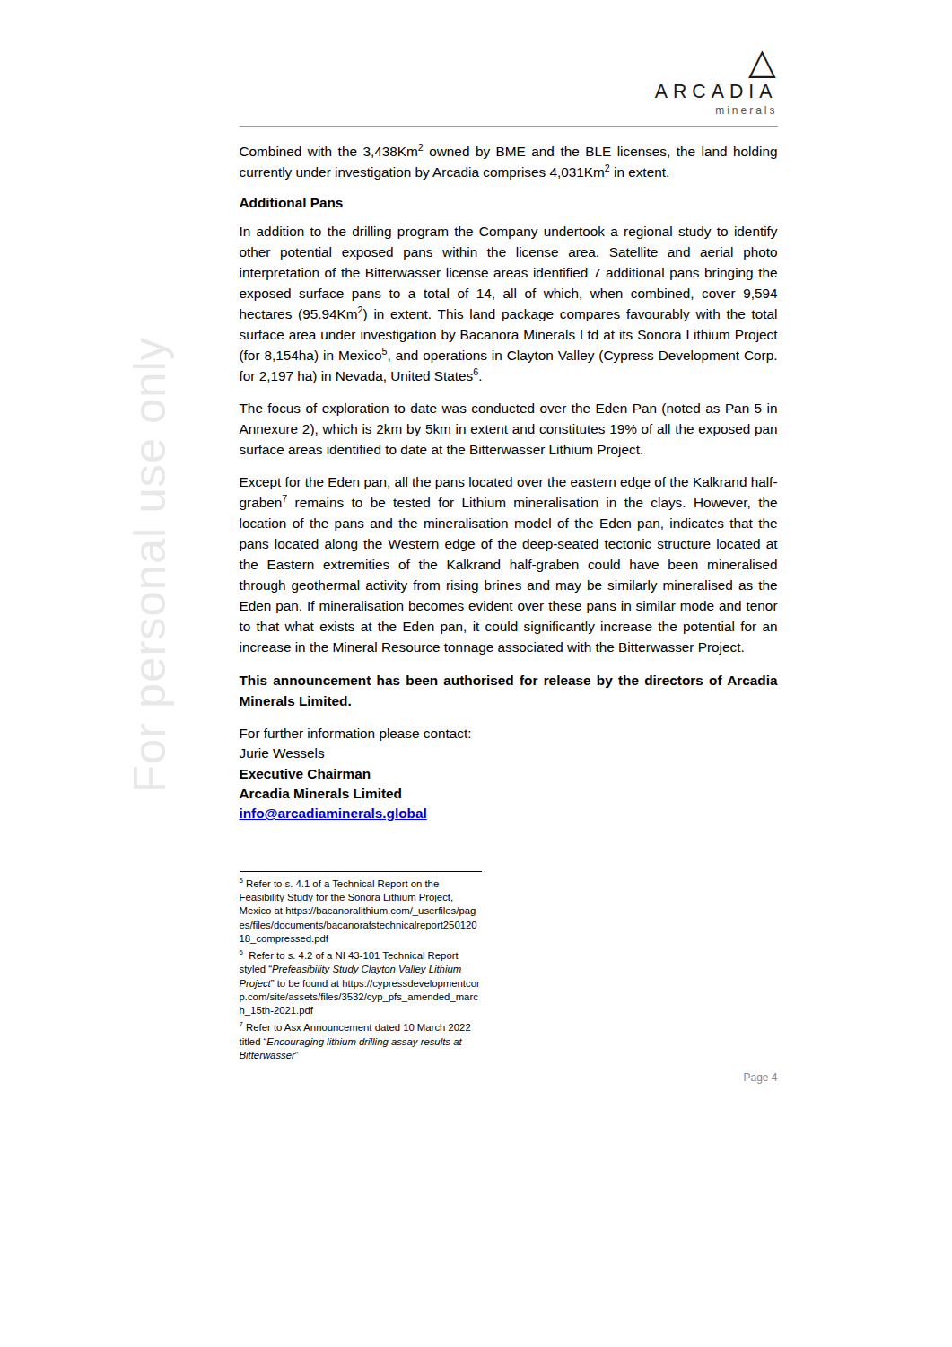For personal use only
△
ARCADIA
minerals
Combined with the 3,438Km2 owned by BME and the BLE licenses, the land holding currently under investigation by Arcadia comprises 4,031Km2 in extent.
Additional Pans
In addition to the drilling program the Company undertook a regional study to identify other potential exposed pans within the license area. Satellite and aerial photo interpretation of the Bitterwasser license areas identified 7 additional pans bringing the exposed surface pans to a total of 14, all of which, when combined, cover 9,594 hectares (95.94Km2) in extent. This land package compares favourably with the total surface area under investigation by Bacanora Minerals Ltd at its Sonora Lithium Project (for 8,154ha) in Mexico5, and operations in Clayton Valley (Cypress Development Corp. for 2,197 ha) in Nevada, United States6.
The focus of exploration to date was conducted over the Eden Pan (noted as Pan 5 in Annexure 2), which is 2km by 5km in extent and constitutes 19% of all the exposed pan surface areas identified to date at the Bitterwasser Lithium Project.
Except for the Eden pan, all the pans located over the eastern edge of the Kalkrand half-graben7 remains to be tested for Lithium mineralisation in the clays. However, the location of the pans and the mineralisation model of the Eden pan, indicates that the pans located along the Western edge of the deep-seated tectonic structure located at the Eastern extremities of the Kalkrand half-graben could have been mineralised through geothermal activity from rising brines and may be similarly mineralised as the Eden pan. If mineralisation becomes evident over these pans in similar mode and tenor to that what exists at the Eden pan, it could significantly increase the potential for an increase in the Mineral Resource tonnage associated with the Bitterwasser Project.
This announcement has been authorised for release by the directors of Arcadia Minerals Limited.
For further information please contact:
Jurie Wessels
Executive Chairman
Arcadia Minerals Limited
info@arcadiaminerals.global
5 Refer to s. 4.1 of a Technical Report on the Feasibility Study for the Sonora Lithium Project, Mexico at https://bacanoralithium.com/_userfiles/pages/files/documents/bacanorafstechnicalreport25012018_compressed.pdf
6 Refer to s. 4.2 of a NI 43-101 Technical Report styled “Prefeasibility Study Clayton Valley Lithium Project” to be found at https://cypressdevelopmentcorp.com/site/assets/files/3532/cyp_pfs_amended_march_15th-2021.pdf
7 Refer to Asx Announcement dated 10 March 2022 titled “Encouraging lithium drilling assay results at Bitterwasser”
Page 4